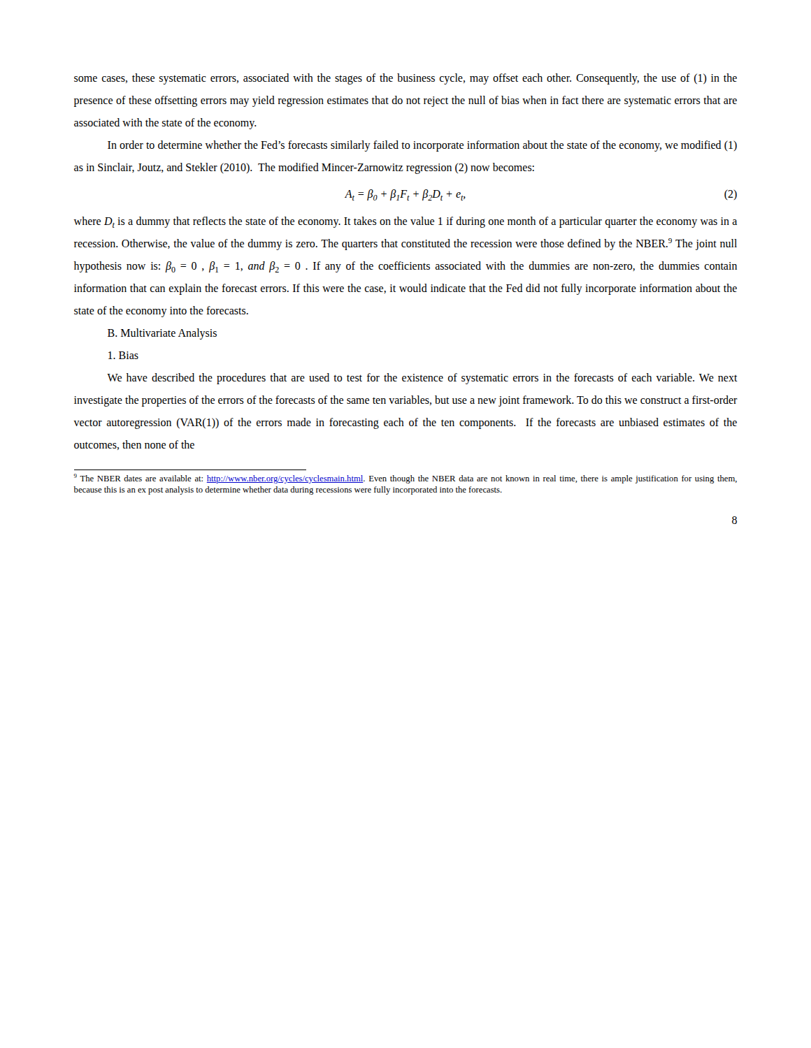some cases, these systematic errors, associated with the stages of the business cycle, may offset each other. Consequently, the use of (1) in the presence of these offsetting errors may yield regression estimates that do not reject the null of bias when in fact there are systematic errors that are associated with the state of the economy.
In order to determine whether the Fed’s forecasts similarly failed to incorporate information about the state of the economy, we modified (1) as in Sinclair, Joutz, and Stekler (2010). The modified Mincer-Zarnowitz regression (2) now becomes:
At = β0 + β1 Ft + β2 Dt + et, (2)
where Dt is a dummy that reflects the state of the economy. It takes on the value 1 if during one month of a particular quarter the economy was in a recession. Otherwise, the value of the dummy is zero. The quarters that constituted the recession were those defined by the NBER.9 The joint null hypothesis now is: β 0 = 0 , β 1 = 1, and β 2 = 0 . If any of the coefficients associated with the dummies are non-zero, the dummies contain information that can explain the forecast errors. If this were the case, it would indicate that the Fed did not fully incorporate information about the state of the economy into the forecasts.
B. Multivariate Analysis
1. Bias
We have described the procedures that are used to test for the existence of systematic errors in the forecasts of each variable. We next investigate the properties of the errors of the forecasts of the same ten variables, but use a new joint framework. To do this we construct a first-order vector autoregression (VAR(1)) of the errors made in forecasting each of the ten components. If the forecasts are unbiased estimates of the outcomes, then none of the
9 The NBER dates are available at: http://www.nber.org/cycles/cyclesmain.html. Even though the NBER data are not known in real time, there is ample justification for using them, because this is an ex post analysis to determine whether data during recessions were fully incorporated into the forecasts.
8